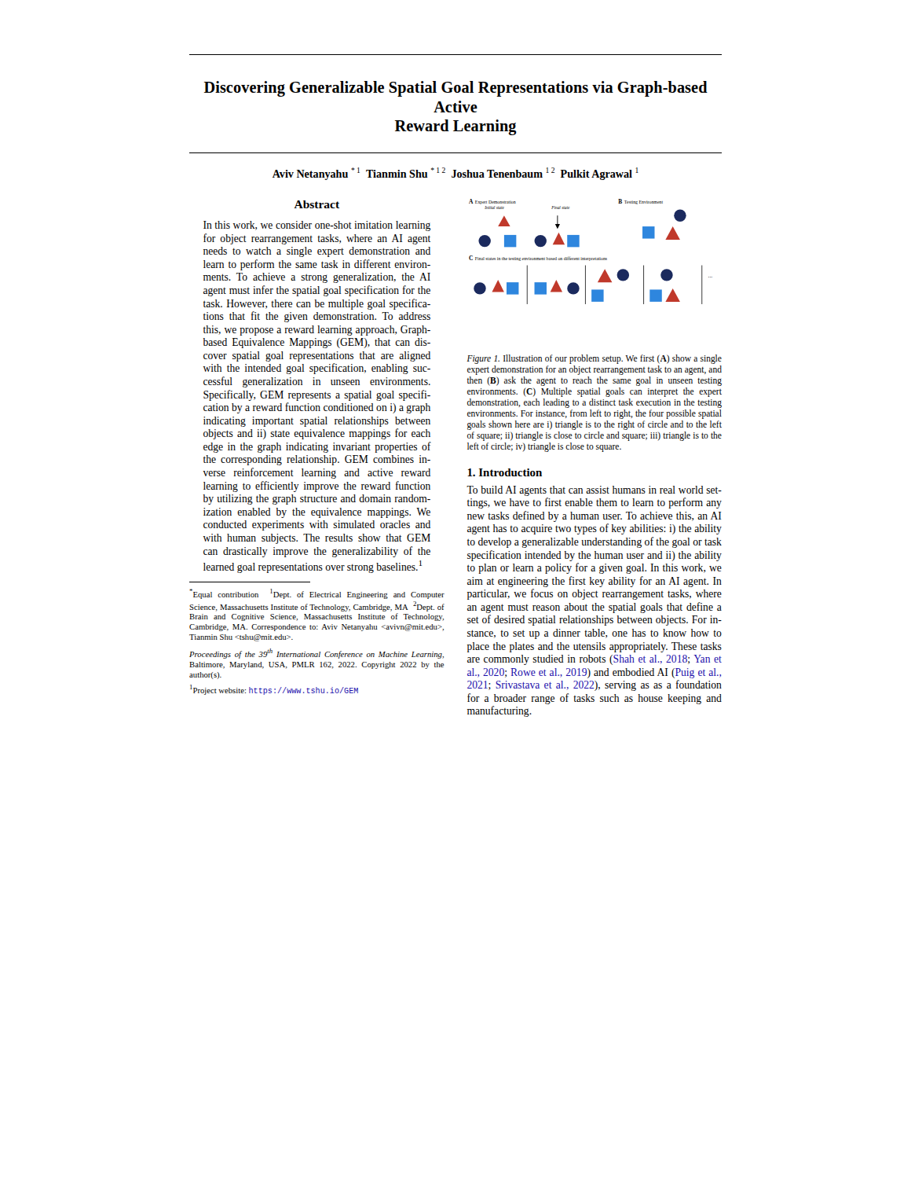Discovering Generalizable Spatial Goal Representations via Graph-based Active
Reward Learning
Aviv Netanyahu * 1 Tianmin Shu * 1 2 Joshua Tenenbaum 1 2 Pulkit Agrawal 1
Abstract
In this work, we consider one-shot imitation learning for object rearrangement tasks, where an AI agent needs to watch a single expert demonstration and learn to perform the same task in different environments. To achieve a strong generalization, the AI agent must infer the spatial goal specification for the task. However, there can be multiple goal specifications that fit the given demonstration. To address this, we propose a reward learning approach, Graph-based Equivalence Mappings (GEM), that can discover spatial goal representations that are aligned with the intended goal specification, enabling successful generalization in unseen environments. Specifically, GEM represents a spatial goal specification by a reward function conditioned on i) a graph indicating important spatial relationships between objects and ii) state equivalence mappings for each edge in the graph indicating invariant properties of the corresponding relationship. GEM combines inverse reinforcement learning and active reward learning to efficiently improve the reward function by utilizing the graph structure and domain randomization enabled by the equivalence mappings. We conducted experiments with simulated oracles and with human subjects. The results show that GEM can drastically improve the generalizability of the learned goal representations over strong baselines.1
*Equal contribution 1Dept. of Electrical Engineering and Computer Science, Massachusetts Institute of Technology, Cambridge, MA 2Dept. of Brain and Cognitive Science, Massachusetts Institute of Technology, Cambridge, MA. Correspondence to: Aviv Netanyahu <avivn@mit.edu>, Tianmin Shu <tshu@mit.edu>.
Proceedings of the 39th International Conference on Machine Learning, Baltimore, Maryland, USA, PMLR 162, 2022. Copyright 2022 by the author(s).
1Project website: https://www.tshu.io/GEM
A Expert Demonstration Initial state Final state B Testing Environment C Final states in the testing environment based on different interpretations ...
Figure 1. Illustration of our problem setup. We first (A) show a single expert demonstration for an object rearrangement task to an agent, and then (B) ask the agent to reach the same goal in unseen testing environments. (C) Multiple spatial goals can interpret the expert demonstration, each leading to a distinct task execution in the testing environments. For instance, from left to right, the four possible spatial goals shown here are i) triangle is to the right of circle and to the left of square; ii) triangle is close to circle and square; iii) triangle is to the left of circle; iv) triangle is close to square.
1. Introduction
To build AI agents that can assist humans in real world settings, we have to first enable them to learn to perform any new tasks defined by a human user. To achieve this, an AI agent has to acquire two types of key abilities: i) the ability to develop a generalizable understanding of the goal or task specification intended by the human user and ii) the ability to plan or learn a policy for a given goal. In this work, we aim at engineering the first key ability for an AI agent. In particular, we focus on object rearrangement tasks, where an agent must reason about the spatial goals that define a set of desired spatial relationships between objects. For instance, to set up a dinner table, one has to know how to place the plates and the utensils appropriately. These tasks are commonly studied in robots (Shah et al., 2018; Yan et al., 2020; Rowe et al., 2019) and embodied AI (Puig et al., 2021; Srivastava et al., 2022), serving as as a foundation for a broader range of tasks such as house keeping and manufacturing.